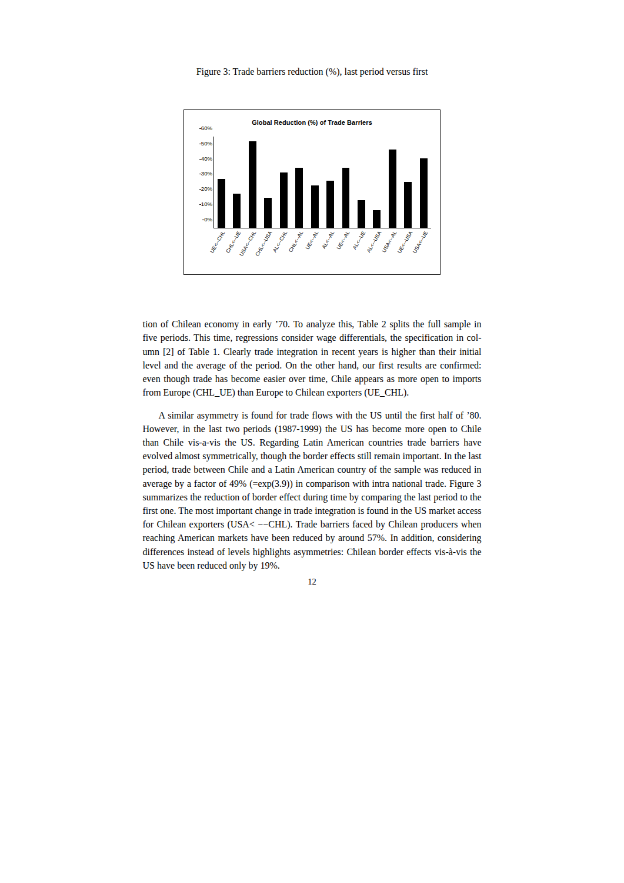Figure 3: Trade barriers reduction (%), last period versus first
Global Reduction (%) of Trade Barriers
0%
10%
20%
30%
40%
50%
60%
UE<--CHL
CHL<--UE
USA<--CHL
CHL<--USA
AL<--CHL
CHL<--AL
UE<--AL
AL<--AL
UE<--AL
AL<--UE
AL<--USA
USA<--AL
UE<--USA
USA<--UE
tion of Chilean economy in early ’70. To analyze this, Table 2 splits the full sample in five periods. This time, regressions consider wage differentials, the specification in column [2] of Table 1. Clearly trade integration in recent years is higher than their initial level and the average of the period. On the other hand, our first results are confirmed: even though trade has become easier over time, Chile appears as more open to imports from Europe (CHL_UE) than Europe to Chilean exporters (UE_CHL).
A similar asymmetry is found for trade flows with the US until the first half of ’80. However, in the last two periods (1987-1999) the US has become more open to Chile than Chile vis-a-vis the US. Regarding Latin American countries trade barriers have evolved almost symmetrically, though the border effects still remain important. In the last period, trade between Chile and a Latin American country of the sample was reduced in average by a factor of 49% (=exp(3.9)) in comparison with intra national trade. Figure 3 summarizes the reduction of border effect during time by comparing the last period to the first one. The most important change in trade integration is found in the US market access for Chilean exporters (USA< −−CHL). Trade barriers faced by Chilean producers when reaching American markets have been reduced by around 57%. In addition, considering differences instead of levels highlights asymmetries: Chilean border effects vis-à-vis the US have been reduced only by 19%.
12